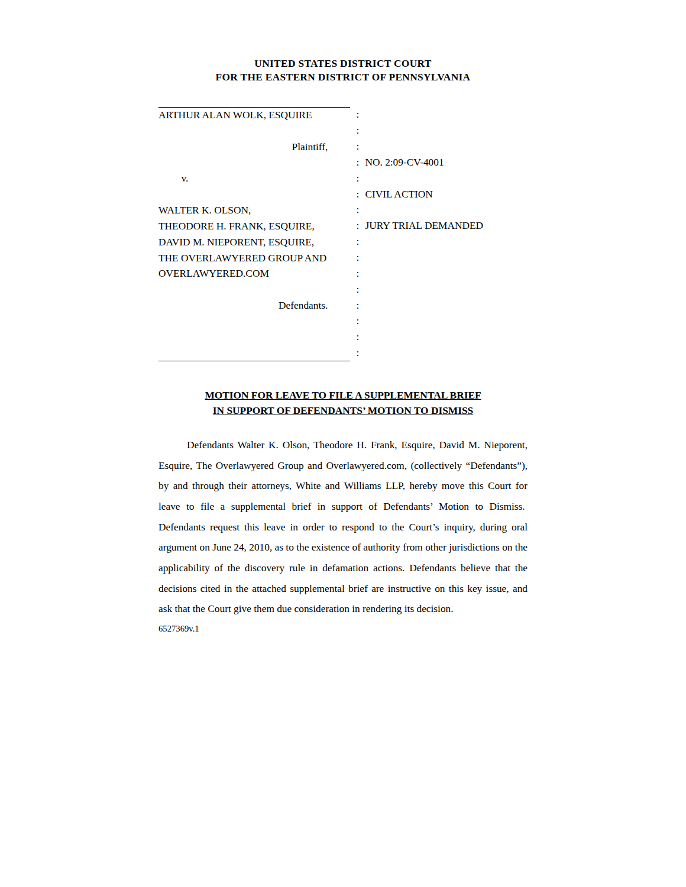UNITED STATES DISTRICT COURT
FOR THE EASTERN DISTRICT OF PENNSYLVANIA
| Arthur Alan Wolk, Esquire Plaintiff, v. Walter K. Olson, Theodore H. Frank, Esquire, David M. Nieporent, Esquire, The Overlawyered Group And Overlawyered.com Defendants. | : : : : : : : : : : : : : : : : | NO. 2:09-CV-4001 CIVIL ACTION JURY TRIAL DEMANDED |
MOTION FOR LEAVE TO FILE A SUPPLEMENTAL BRIEF
IN SUPPORT OF DEFENDANTS’ MOTION TO DISMISS
Defendants Walter K. Olson, Theodore H. Frank, Esquire, David M. Nieporent, Esquire, The Overlawyered Group and Overlawyered.com, (collectively “Defendants”), by and through their attorneys, White and Williams LLP, hereby move this Court for leave to file a supplemental brief in support of Defendants’ Motion to Dismiss. Defendants request this leave in order to respond to the Court’s inquiry, during oral argument on June 24, 2010, as to the existence of authority from other jurisdictions on the applicability of the discovery rule in defamation actions. Defendants believe that the decisions cited in the attached supplemental brief are instructive on this key issue, and ask that the Court give them due consideration in rendering its decision.
6527369v.1